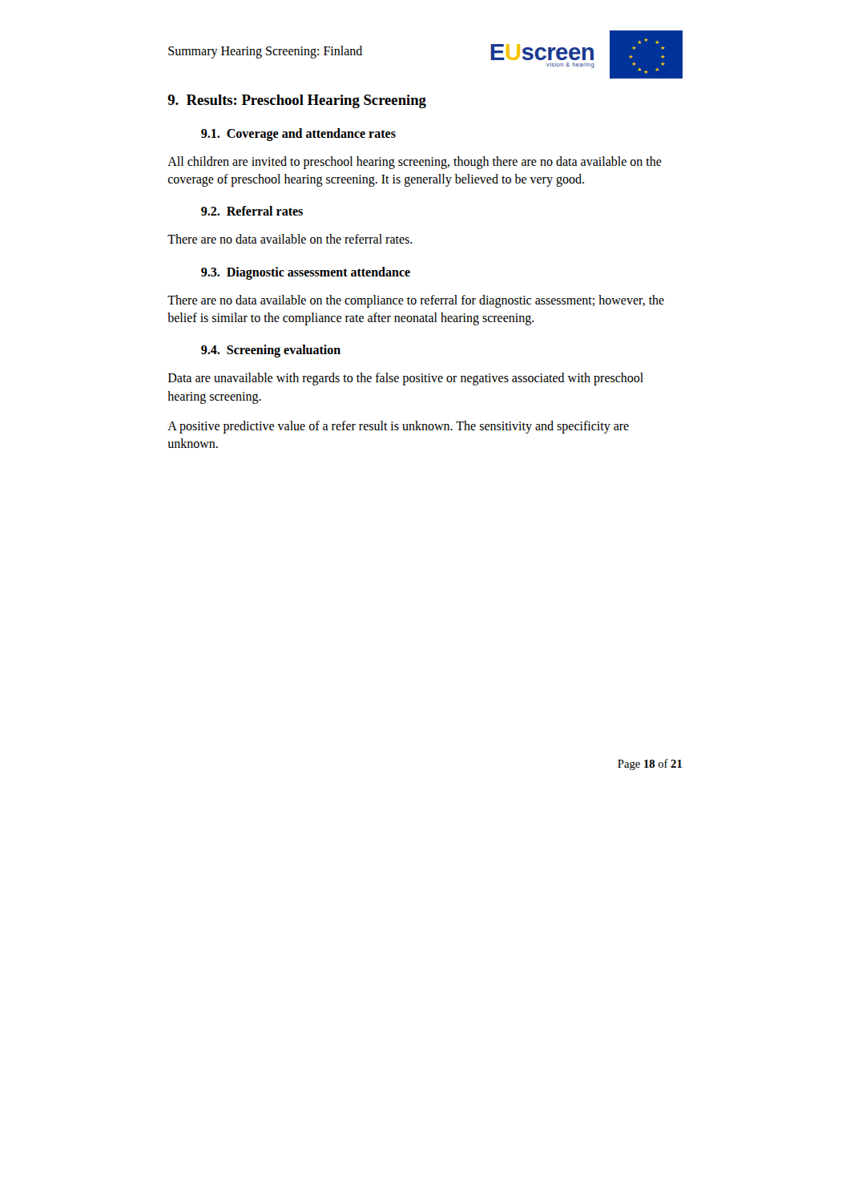Summary Hearing Screening: Finland
EUscreen
vision & hearing
★ ★ ★ ★ ★ ★ ★ ★ ★ ★ ★ ★
9. Results: Preschool Hearing Screening
9.1. Coverage and attendance rates
All children are invited to preschool hearing screening, though there are no data available on the coverage of preschool hearing screening. It is generally believed to be very good.
9.2. Referral rates
There are no data available on the referral rates.
9.3. Diagnostic assessment attendance
There are no data available on the compliance to referral for diagnostic assessment; however, the belief is similar to the compliance rate after neonatal hearing screening.
9.4. Screening evaluation
Data are unavailable with regards to the false positive or negatives associated with preschool hearing screening.
A positive predictive value of a refer result is unknown. The sensitivity and specificity are unknown.
Page 18 of 21